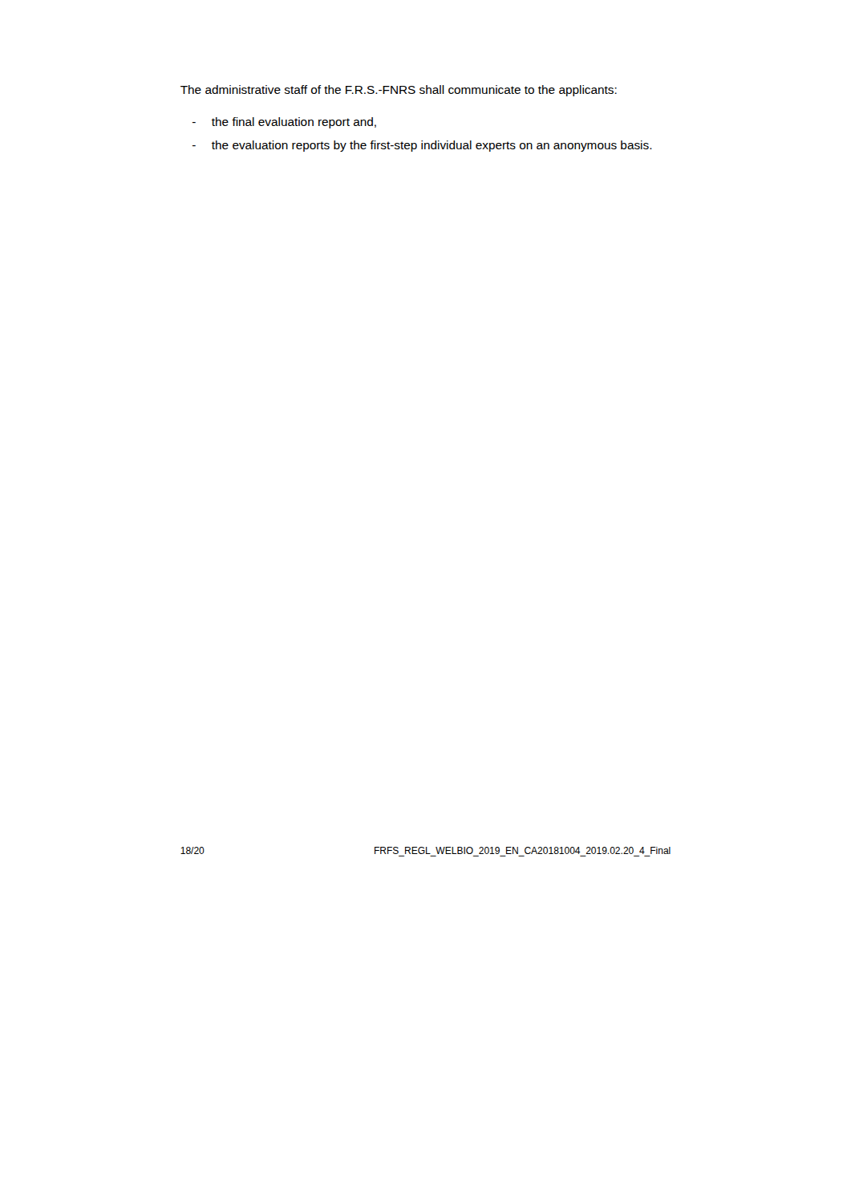The administrative staff of the F.R.S.-FNRS shall communicate to the applicants:
the final evaluation report and,
the evaluation reports by the first-step individual experts on an anonymous basis.
18/20
FRFS_REGL_WELBIO_2019_EN_CA20181004_2019.02.20_4_Final